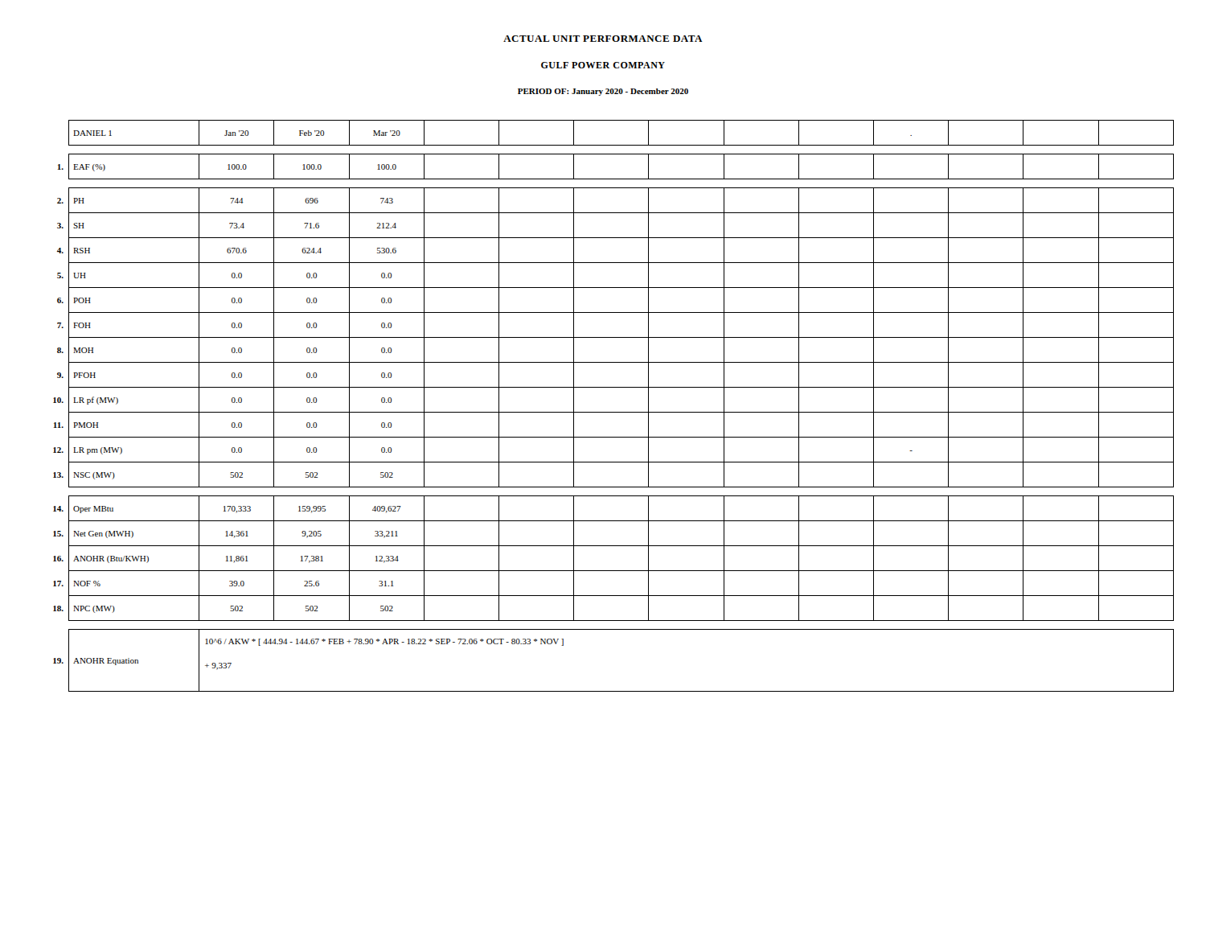ACTUAL UNIT PERFORMANCE DATA
GULF POWER COMPANY
PERIOD OF: January 2020 - December 2020
| | DANIEL 1 | Jan '20 | Feb '20 | Mar '20 | | | | | | | . | | | |
| 1. | EAF (%) | 100.0 | 100.0 | 100.0 | | | | | | | | | | |
| 2. | PH | 744 | 696 | 743 | | | | | | | | | | |
| 3. | SH | 73.4 | 71.6 | 212.4 | | | | | | | | | | |
| 4. | RSH | 670.6 | 624.4 | 530.6 | | | | | | | | | | |
| 5. | UH | 0.0 | 0.0 | 0.0 | | | | | | | | | | |
| 6. | POH | 0.0 | 0.0 | 0.0 | | | | | | | | | | |
| 7. | FOH | 0.0 | 0.0 | 0.0 | | | | | | | | | | |
| 8. | MOH | 0.0 | 0.0 | 0.0 | | | | | | | | | | |
| 9. | PFOH | 0.0 | 0.0 | 0.0 | | | | | | | | | | |
| 10. | LR pf (MW) | 0.0 | 0.0 | 0.0 | | | | | | | | | | |
| 11. | PMOH | 0.0 | 0.0 | 0.0 | | | | | | | | | | |
| 12. | LR pm (MW) | 0.0 | 0.0 | 0.0 | | | | | | | - | | | |
| 13. | NSC (MW) | 502 | 502 | 502 | | | | | | | | | | |
| 14. | Oper MBtu | 170,333 | 159,995 | 409,627 | | | | | | | | | | |
| 15. | Net Gen (MWH) | 14,361 | 9,205 | 33,211 | | | | | | | | | | |
| 16. | ANOHR (Btu/KWH) | 11,861 | 17,381 | 12,334 | | | | | | | | | | |
| 17. | NOF % | 39.0 | 25.6 | 31.1 | | | | | | | | | | |
| 18. | NPC (MW) | 502 | 502 | 502 | | | | | | | | | | |
| 19. | ANOHR Equation | 10^6 / AKW * [ 444.94 - 144.67 * FEB + 78.90 * APR - 18.22 * SEP - 72.06 * OCT - 80.33 * NOV ] + 9,337 |